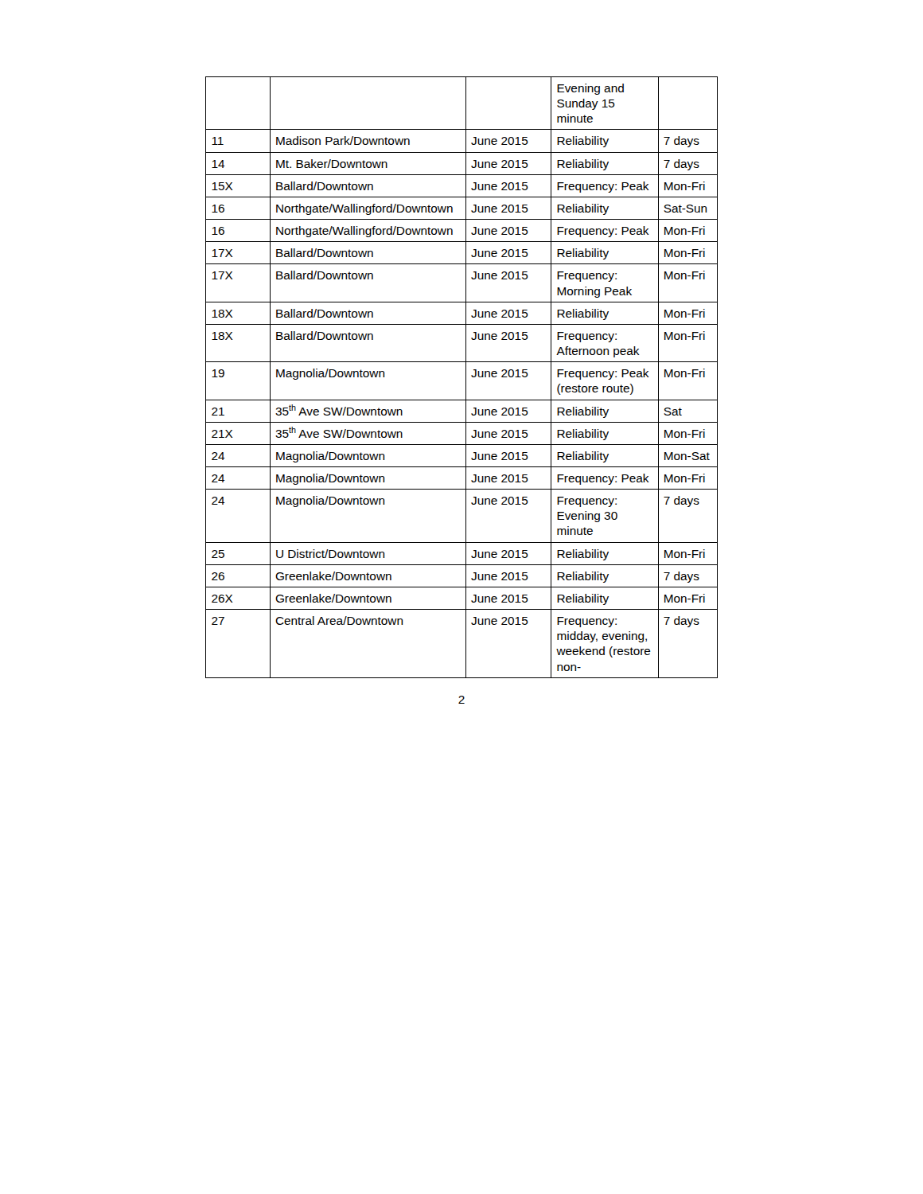| | | | Evening and Sunday 15 minute | |
| 11 | Madison Park/Downtown | June 2015 | Reliability | 7 days |
| 14 | Mt. Baker/Downtown | June 2015 | Reliability | 7 days |
| 15X | Ballard/Downtown | June 2015 | Frequency: Peak | Mon-Fri |
| 16 | Northgate/Wallingford/Downtown | June 2015 | Reliability | Sat-Sun |
| 16 | Northgate/Wallingford/Downtown | June 2015 | Frequency: Peak | Mon-Fri |
| 17X | Ballard/Downtown | June 2015 | Reliability | Mon-Fri |
| 17X | Ballard/Downtown | June 2015 | Frequency: Morning Peak | Mon-Fri |
| 18X | Ballard/Downtown | June 2015 | Reliability | Mon-Fri |
| 18X | Ballard/Downtown | June 2015 | Frequency: Afternoon peak | Mon-Fri |
| 19 | Magnolia/Downtown | June 2015 | Frequency: Peak (restore route) | Mon-Fri |
| 21 | 35 th Ave SW/Downtown | June 2015 | Reliability | Sat |
| 21X | 35 th Ave SW/Downtown | June 2015 | Reliability | Mon-Fri |
| 24 | Magnolia/Downtown | June 2015 | Reliability | Mon-Sat |
| 24 | Magnolia/Downtown | June 2015 | Frequency: Peak | Mon-Fri |
| 24 | Magnolia/Downtown | June 2015 | Frequency: Evening 30 minute | 7 days |
| 25 | U District/Downtown | June 2015 | Reliability | Mon-Fri |
| 26 | Greenlake/Downtown | June 2015 | Reliability | 7 days |
| 26X | Greenlake/Downtown | June 2015 | Reliability | Mon-Fri |
| 27 | Central Area/Downtown | June 2015 | Frequency: midday, evening, weekend (restore non- | 7 days |
2